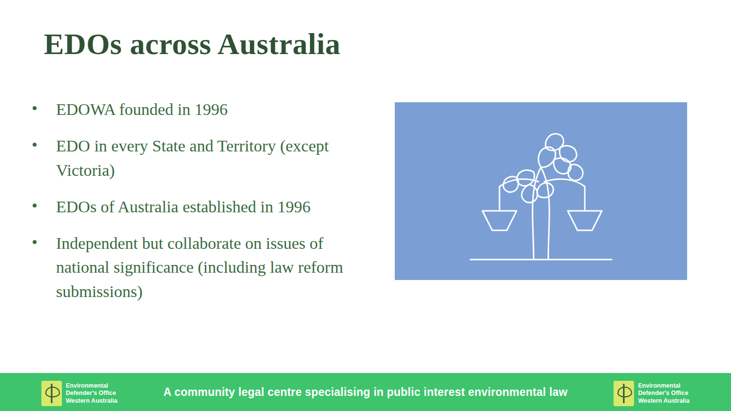EDOs across Australia
EDOWA founded in 1996
EDO in every State and Territory (except Victoria)
EDOs of Australia established in 1996
Independent but collaborate on issues of national significance (including law reform submissions)
A community legal centre specialising in public interest environmental law
Environmental
Defender's Office
Western Australia
Environmental
Defender's Office
Western Australia